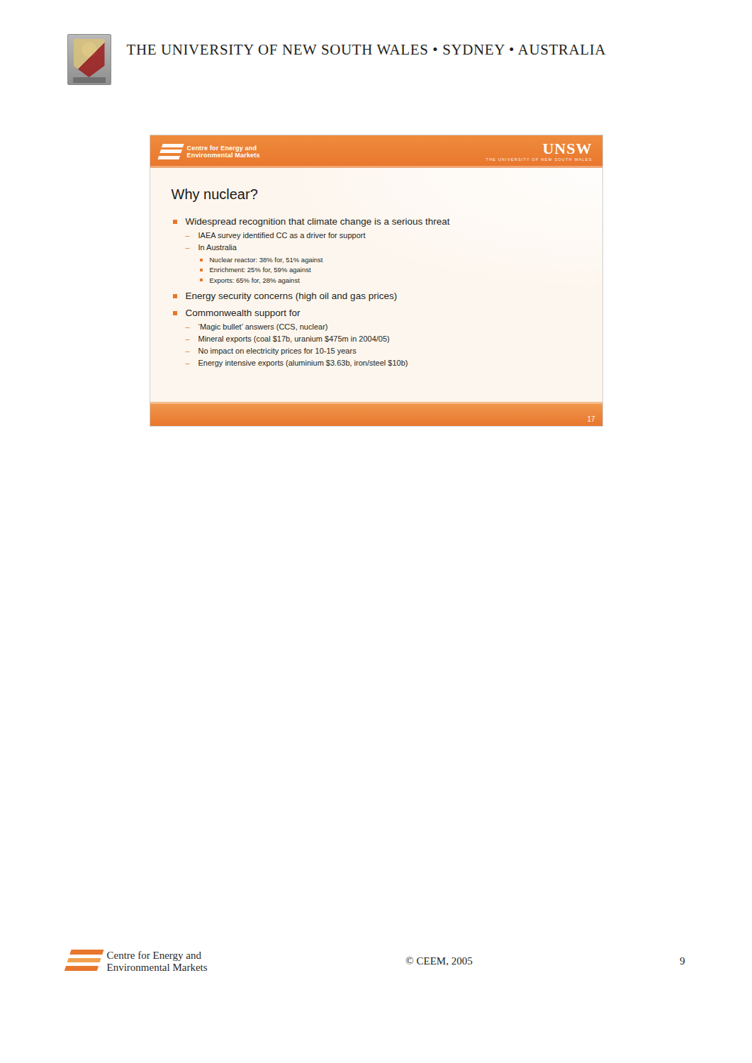THE UNIVERSITY OF NEW SOUTH WALES • SYDNEY • AUSTRALIA
Centre for Energy and
Environmental Markets
UNSW THE UNIVERSITY OF NEW SOUTH WALES
Why nuclear?
Widespread recognition that climate change is a serious threat
IAEA survey identified CC as a driver for support
In Australia
Nuclear reactor: 38% for, 51% against
Enrichment: 25% for, 59% against
Exports: 65% for, 28% against
Energy security concerns (high oil and gas prices)
Commonwealth support for
‘Magic bullet’ answers (CCS, nuclear)
Mineral exports (coal $17b, uranium $475m in 2004/05)
No impact on electricity prices for 10-15 years
Energy intensive exports (aluminium $3.63b, iron/steel $10b)
17
Centre for Energy and
Environmental Markets
© CEEM, 2005
9